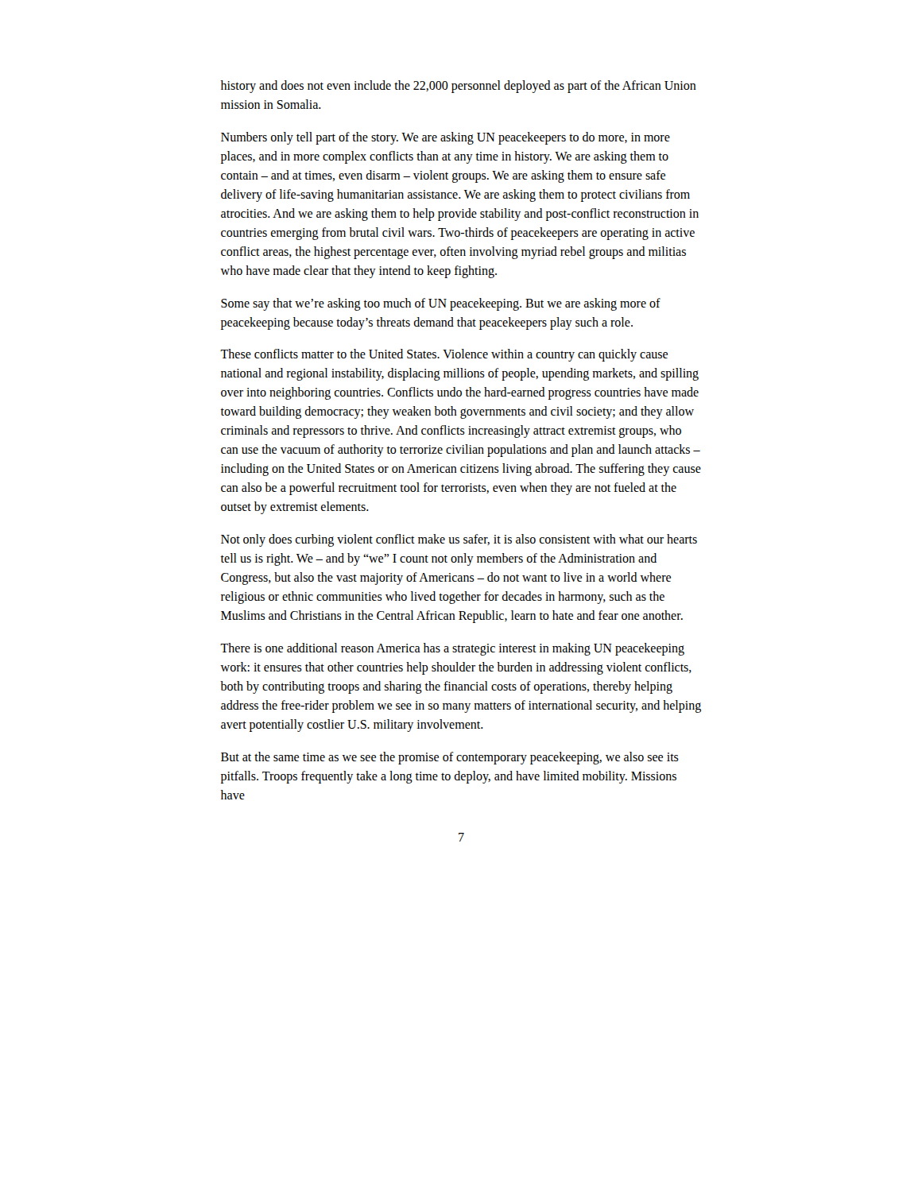history and does not even include the 22,000 personnel deployed as part of the African Union mission in Somalia.
Numbers only tell part of the story. We are asking UN peacekeepers to do more, in more places, and in more complex conflicts than at any time in history. We are asking them to contain – and at times, even disarm – violent groups. We are asking them to ensure safe delivery of life-saving humanitarian assistance. We are asking them to protect civilians from atrocities. And we are asking them to help provide stability and post-conflict reconstruction in countries emerging from brutal civil wars. Two-thirds of peacekeepers are operating in active conflict areas, the highest percentage ever, often involving myriad rebel groups and militias who have made clear that they intend to keep fighting.
Some say that we’re asking too much of UN peacekeeping. But we are asking more of peacekeeping because today’s threats demand that peacekeepers play such a role.
These conflicts matter to the United States. Violence within a country can quickly cause national and regional instability, displacing millions of people, upending markets, and spilling over into neighboring countries. Conflicts undo the hard-earned progress countries have made toward building democracy; they weaken both governments and civil society; and they allow criminals and repressors to thrive. And conflicts increasingly attract extremist groups, who can use the vacuum of authority to terrorize civilian populations and plan and launch attacks – including on the United States or on American citizens living abroad. The suffering they cause can also be a powerful recruitment tool for terrorists, even when they are not fueled at the outset by extremist elements.
Not only does curbing violent conflict make us safer, it is also consistent with what our hearts tell us is right. We – and by “we” I count not only members of the Administration and Congress, but also the vast majority of Americans – do not want to live in a world where religious or ethnic communities who lived together for decades in harmony, such as the Muslims and Christians in the Central African Republic, learn to hate and fear one another.
There is one additional reason America has a strategic interest in making UN peacekeeping work: it ensures that other countries help shoulder the burden in addressing violent conflicts, both by contributing troops and sharing the financial costs of operations, thereby helping address the free-rider problem we see in so many matters of international security, and helping avert potentially costlier U.S. military involvement.
But at the same time as we see the promise of contemporary peacekeeping, we also see its pitfalls. Troops frequently take a long time to deploy, and have limited mobility. Missions have
7